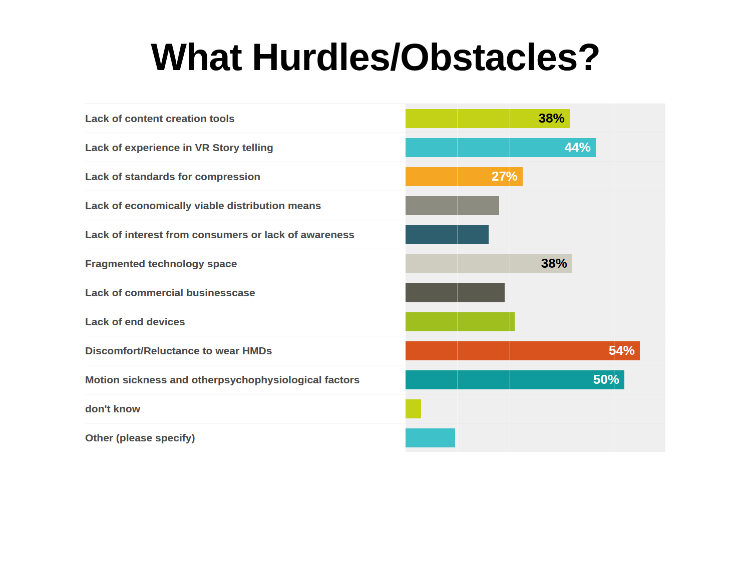What Hurdles/Obstacles?
Lack of content creation tools
38%
Lack of experience in VR Story telling
44%
Lack of standards for compression
27%
Lack of economically viable distribution means
Lack of interest from consumers or lack of awareness
Fragmented technology space
38%
Lack of commercial businesscase
Lack of end devices
Discomfort/Reluctance to wear HMDs
54%
Motion sickness and otherpsychophysiological factors
50%
don't know
Other (please specify)